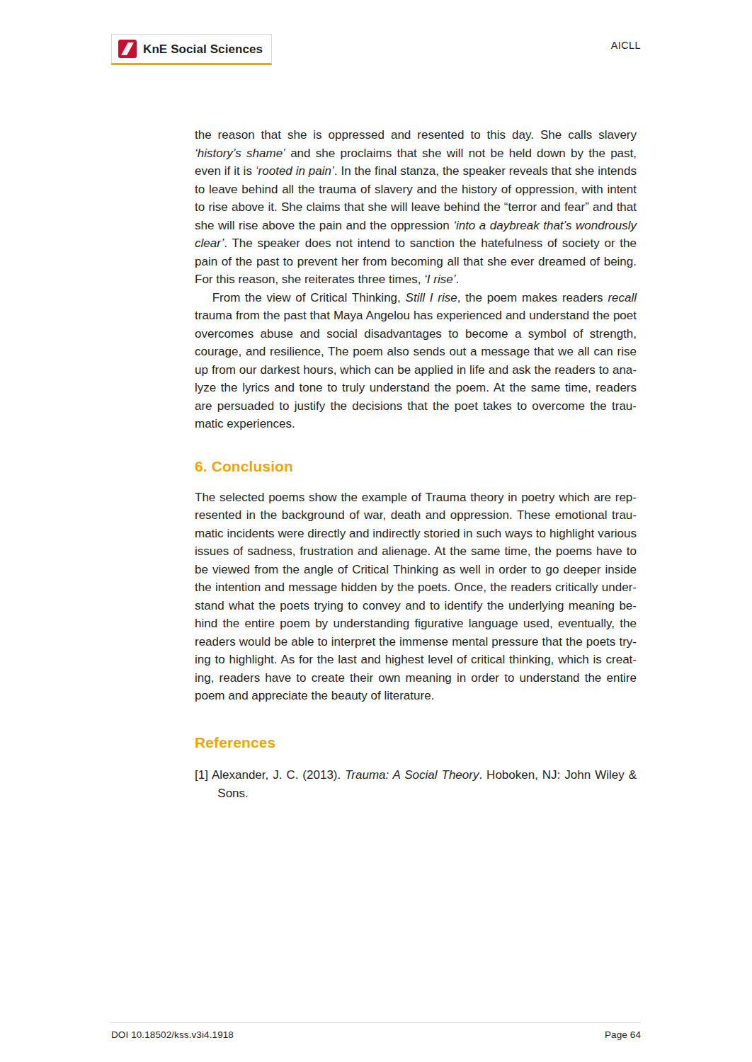KnE Social Sciences
AICLL
the reason that she is oppressed and resented to this day. She calls slavery ‘history’s shame’ and she proclaims that she will not be held down by the past, even if it is ‘rooted in pain’. In the final stanza, the speaker reveals that she intends to leave behind all the trauma of slavery and the history of oppression, with intent to rise above it. She claims that she will leave behind the “terror and fear” and that she will rise above the pain and the oppression ‘into a daybreak that’s wondrously clear’. The speaker does not intend to sanction the hatefulness of society or the pain of the past to prevent her from becoming all that she ever dreamed of being. For this reason, she reiterates three times, ‘I rise’.
From the view of Critical Thinking, Still I rise, the poem makes readers recall trauma from the past that Maya Angelou has experienced and understand the poet overcomes abuse and social disadvantages to become a symbol of strength, courage, and resilience, The poem also sends out a message that we all can rise up from our darkest hours, which can be applied in life and ask the readers to analyze the lyrics and tone to truly understand the poem. At the same time, readers are persuaded to justify the decisions that the poet takes to overcome the traumatic experiences.
6. Conclusion
The selected poems show the example of Trauma theory in poetry which are represented in the background of war, death and oppression. These emotional traumatic incidents were directly and indirectly storied in such ways to highlight various issues of sadness, frustration and alienage. At the same time, the poems have to be viewed from the angle of Critical Thinking as well in order to go deeper inside the intention and message hidden by the poets. Once, the readers critically understand what the poets trying to convey and to identify the underlying meaning behind the entire poem by understanding figurative language used, eventually, the readers would be able to interpret the immense mental pressure that the poets trying to highlight. As for the last and highest level of critical thinking, which is creating, readers have to create their own meaning in order to understand the entire poem and appreciate the beauty of literature.
References
[1] Alexander, J. C. (2013). Trauma: A Social Theory. Hoboken, NJ: John Wiley & Sons.
DOI 10.18502/kss.v3i4.1918 Page 64